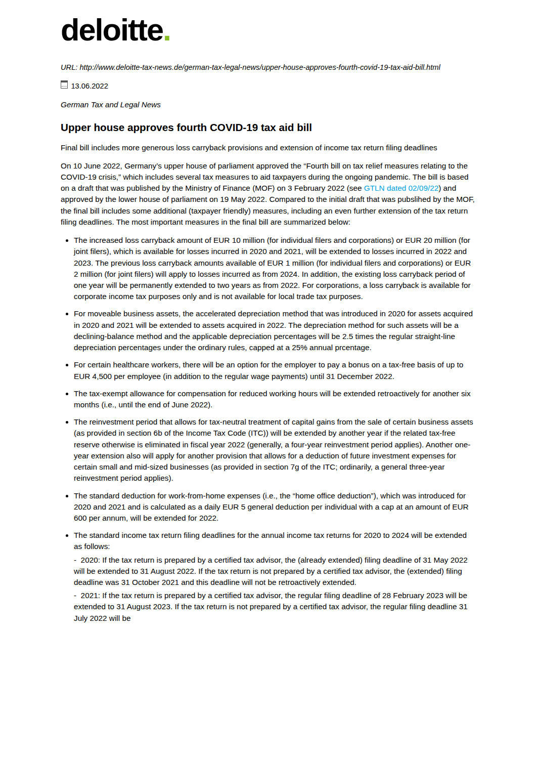deloitte.
URL: http://www.deloitte-tax-news.de/german-tax-legal-news/upper-house-approves-fourth-covid-19-tax-aid-bill.html
13.06.2022
German Tax and Legal News
Upper house approves fourth COVID-19 tax aid bill
Final bill includes more generous loss carryback provisions and extension of income tax return filing deadlines
On 10 June 2022, Germany’s upper house of parliament approved the “Fourth bill on tax relief measures relating to the COVID-19 crisis,” which includes several tax measures to aid taxpayers during the ongoing pandemic. The bill is based on a draft that was published by the Ministry of Finance (MOF) on 3 February 2022 (see GTLN dated 02/09/22) and approved by the lower house of parliament on 19 May 2022. Compared to the initial draft that was pubslihed by the MOF, the final bill includes some additional (taxpayer friendly) measures, including an even further extension of the tax return filing deadlines. The most important measures in the final bill are summarized below:
The increased loss carryback amount of EUR 10 million (for individual filers and corporations) or EUR 20 million (for joint filers), which is available for losses incurred in 2020 and 2021, will be extended to losses incurred in 2022 and 2023. The previous loss carryback amounts available of EUR 1 million (for individual filers and corporations) or EUR 2 million (for joint filers) will apply to losses incurred as from 2024. In addition, the existing loss carryback period of one year will be permanently extended to two years as from 2022. For corporations, a loss carryback is available for corporate income tax purposes only and is not available for local trade tax purposes.
For moveable business assets, the accelerated depreciation method that was introduced in 2020 for assets acquired in 2020 and 2021 will be extended to assets acquired in 2022. The depreciation method for such assets will be a declining-balance method and the applicable depreciation percentages will be 2.5 times the regular straight-line depreciation percentages under the ordinary rules, capped at a 25% annual prcentage.
For certain healthcare workers, there will be an option for the employer to pay a bonus on a tax-free basis of up to EUR 4,500 per employee (in addition to the regular wage payments) until 31 December 2022.
The tax-exempt allowance for compensation for reduced working hours will be extended retroactively for another six months (i.e., until the end of June 2022).
The reinvestment period that allows for tax-neutral treatment of capital gains from the sale of certain business assets (as provided in section 6b of the Income Tax Code (ITC)) will be extended by another year if the related tax-free reserve otherwise is eliminated in fiscal year 2022 (generally, a four-year reinvestment period applies). Another one-year extension also will apply for another provision that allows for a deduction of future investment expenses for certain small and mid-sized businesses (as provided in section 7g of the ITC; ordinarily, a general three-year reinvestment period applies).
The standard deduction for work-from-home expenses (i.e., the “home office deduction”), which was introduced for 2020 and 2021 and is calculated as a daily EUR 5 general deduction per individual with a cap at an amount of EUR 600 per annum, will be extended for 2022.
The standard income tax return filing deadlines for the annual income tax returns for 2020 to 2024 will be extended as follows:
- 2020: If the tax return is prepared by a certified tax advisor, the (already extended) filing deadline of 31 May 2022 will be extended to 31 August 2022. If the tax return is not prepared by a certified tax advisor, the (extended) filing deadline was 31 October 2021 and this deadline will not be retroactively extended.
- 2021: If the tax return is prepared by a certified tax advisor, the regular filing deadline of 28 February 2023 will be extended to 31 August 2023. If the tax return is not prepared by a certified tax advisor, the regular filing deadline 31 July 2022 will be